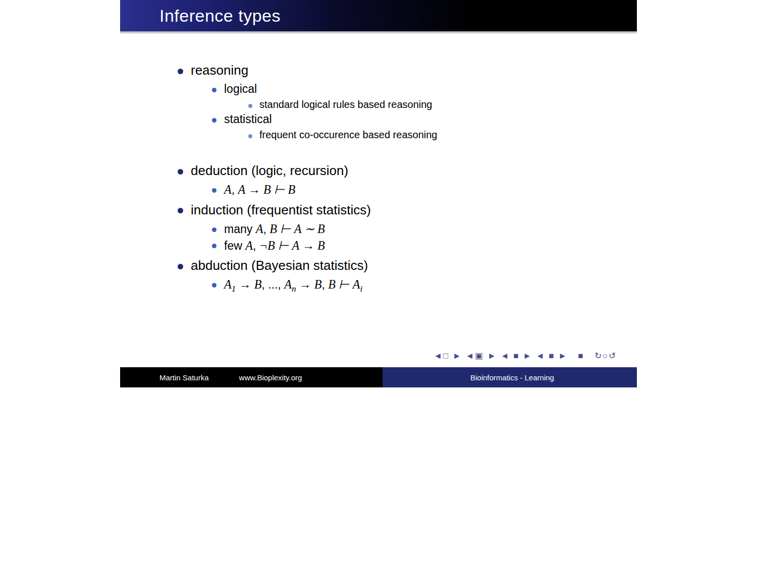Inference types
reasoning
logical
standard logical rules based reasoning
statistical
frequent co-occurence based reasoning
deduction (logic, recursion)
A, A → B ⊢ B
induction (frequentist statistics)
many A, B ⊢ A ∼ B
few A, ¬B ⊢ A → B
abduction (Bayesian statistics)
A1 → B, ..., An → B, B ⊢ Ai
◄□ ► ◄▣ ► ◄ ■ ► ◄ ■ ► ■ ↻○↺
Martin Saturka www.Bioplexity.org
Bioinformatics - Learning